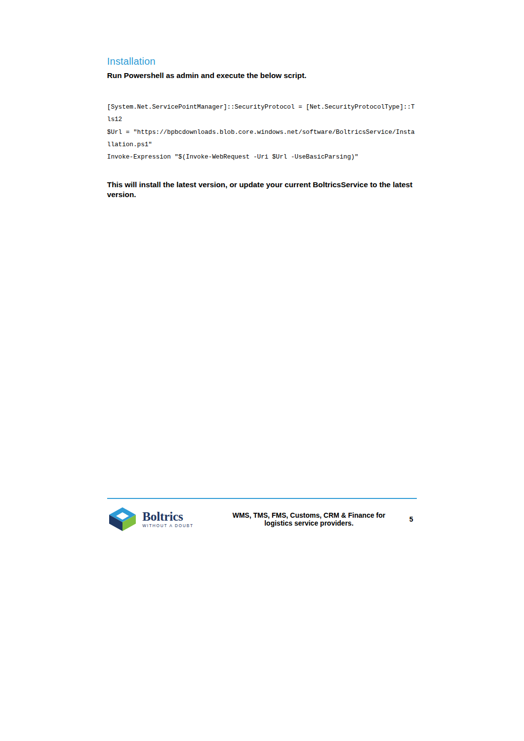Installation
Run Powershell as admin and execute the below script.
[System.Net.ServicePointManager]::SecurityProtocol = [Net.SecurityProtocolType]::Tls12
$Url = "https://bpbcdownloads.blob.core.windows.net/software/BoltricsService/Installation.ps1"
Invoke-Expression "$(Invoke-WebRequest -Uri $Url -UseBasicParsing)"
This will install the latest version, or update your current BoltricsService to the latest version.
Boltrics
Without a doubt
WMS, TMS, FMS, Customs, CRM & Finance for logistics service providers.
5